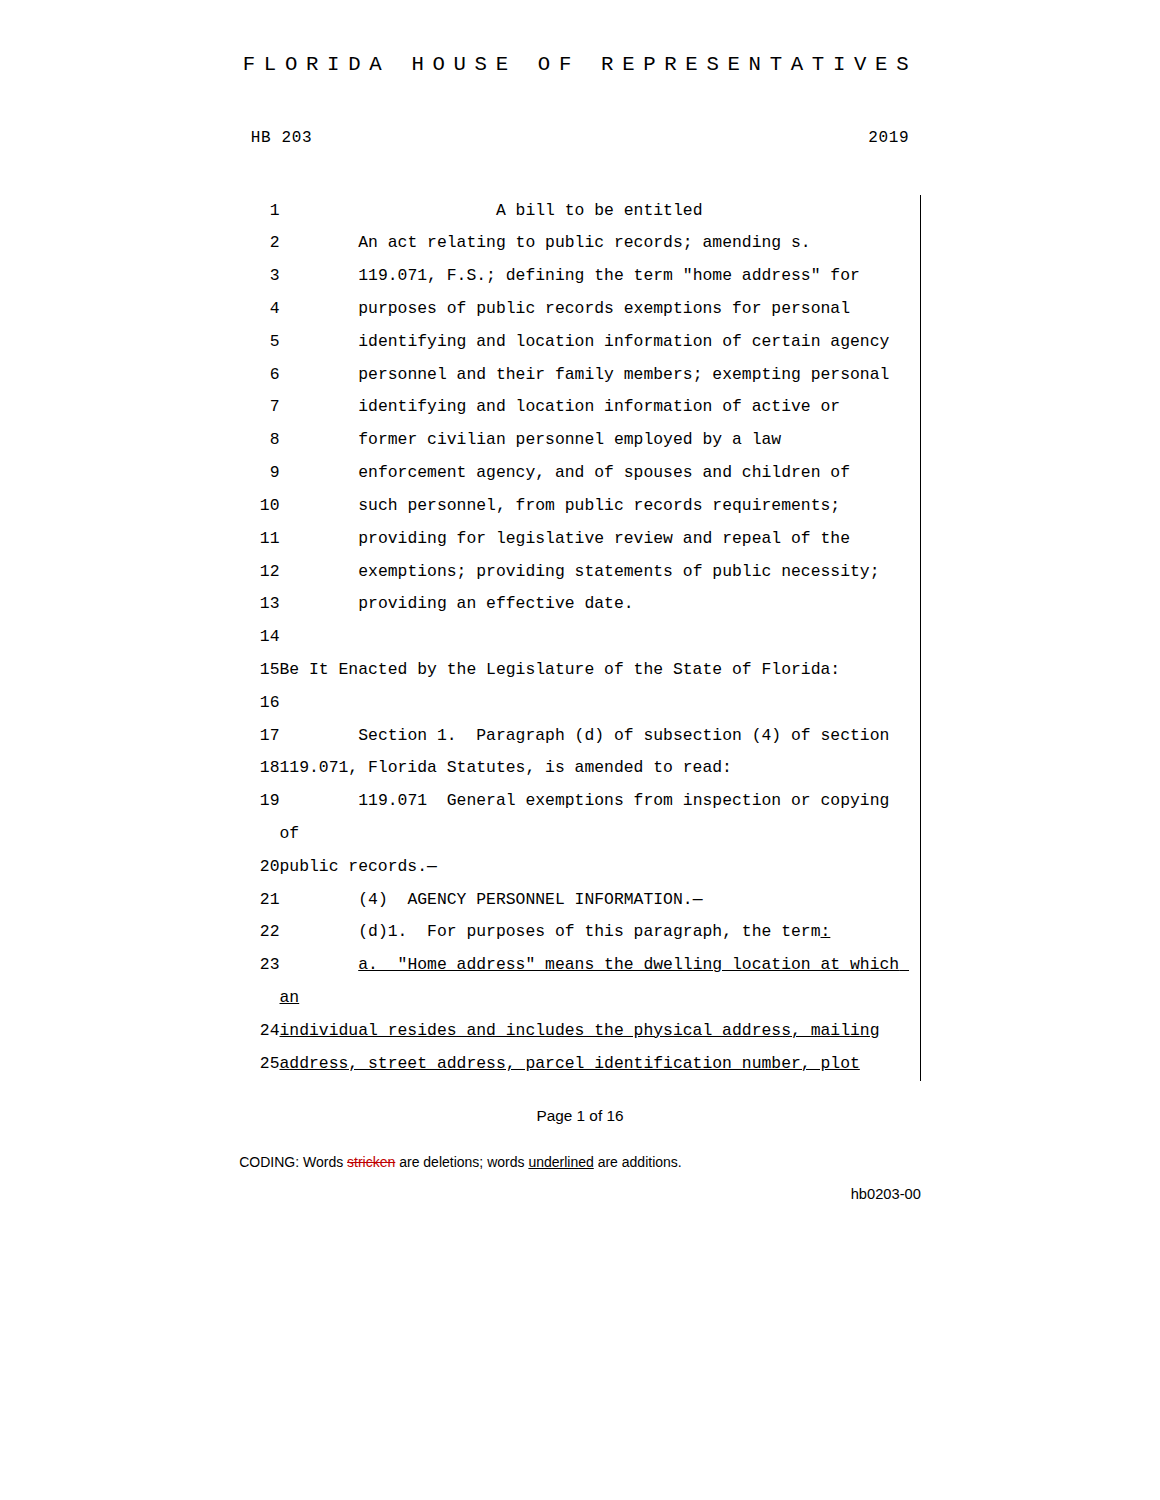FLORIDA HOUSE OF REPRESENTATIVES
HB 203 2019
| 1 | A bill to be entitled |
| 2 | An act relating to public records; amending s. |
| 3 | 119.071, F.S.; defining the term "home address" for |
| 4 | purposes of public records exemptions for personal |
| 5 | identifying and location information of certain agency |
| 6 | personnel and their family members; exempting personal |
| 7 | identifying and location information of active or |
| 8 | former civilian personnel employed by a law |
| 9 | enforcement agency, and of spouses and children of |
| 10 | such personnel, from public records requirements; |
| 11 | providing for legislative review and repeal of the |
| 12 | exemptions; providing statements of public necessity; |
| 13 | providing an effective date. |
| 14 | |
| 15 | Be It Enacted by the Legislature of the State of Florida: |
| 16 | |
| 17 | Section 1. Paragraph (d) of subsection (4) of section |
| 18 | 119.071, Florida Statutes, is amended to read: |
| 19 | 119.071 General exemptions from inspection or copying of |
| 20 | public records.— |
| 21 | (4) AGENCY PERSONNEL INFORMATION.— |
| 22 | (d)1. For purposes of this paragraph, the term : |
| 23 | a. "Home address" means the dwelling location at which an |
| 24 | individual resides and includes the physical address, mailing |
| 25 | address, street address, parcel identification number, plot |
Page 1 of 16
CODING: Words stricken are deletions; words underlined are additions.
hb0203-00